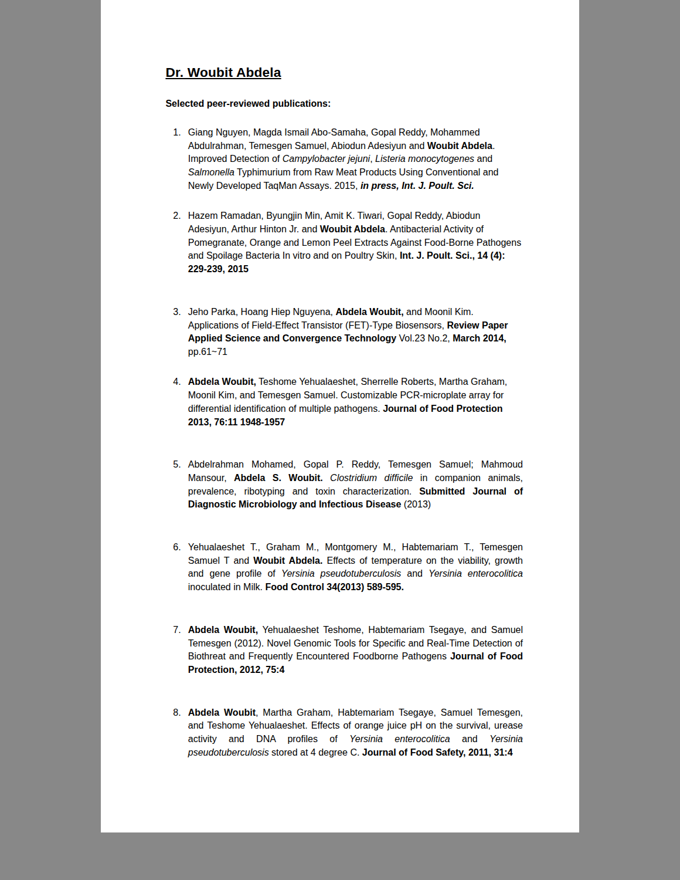Dr. Woubit Abdela
Selected peer-reviewed publications:
Giang Nguyen, Magda Ismail Abo-Samaha, Gopal Reddy, Mohammed Abdulrahman, Temesgen Samuel, Abiodun Adesiyun and Woubit Abdela. Improved Detection of Campylobacter jejuni, Listeria monocytogenes and Salmonella Typhimurium from Raw Meat Products Using Conventional and Newly Developed TaqMan Assays. 2015, in press, Int. J. Poult. Sci.
Hazem Ramadan, Byungjin Min, Amit K. Tiwari, Gopal Reddy, Abiodun Adesiyun, Arthur Hinton Jr. and Woubit Abdela. Antibacterial Activity of Pomegranate, Orange and Lemon Peel Extracts Against Food-Borne Pathogens and Spoilage Bacteria In vitro and on Poultry Skin, Int. J. Poult. Sci., 14 (4): 229-239, 2015
Jeho Parka, Hoang Hiep Nguyena, Abdela Woubit, and Moonil Kim. Applications of Field-Effect Transistor (FET)-Type Biosensors, Review Paper Applied Science and Convergence Technology Vol.23 No.2, March 2014, pp.61~71
Abdela Woubit, Teshome Yehualaeshet, Sherrelle Roberts, Martha Graham, Moonil Kim, and Temesgen Samuel. Customizable PCR-microplate array for differential identification of multiple pathogens. Journal of Food Protection 2013, 76:11 1948-1957
Abdelrahman Mohamed, Gopal P. Reddy, Temesgen Samuel; Mahmoud Mansour, Abdela S. Woubit. Clostridium difficile in companion animals, prevalence, ribotyping and toxin characterization. Submitted Journal of Diagnostic Microbiology and Infectious Disease (2013)
Yehualaeshet T., Graham M., Montgomery M., Habtemariam T., Temesgen Samuel T and Woubit Abdela. Effects of temperature on the viability, growth and gene profile of Yersinia pseudotuberculosis and Yersinia enterocolitica inoculated in Milk. Food Control 34(2013) 589-595.
Abdela Woubit, Yehualaeshet Teshome, Habtemariam Tsegaye, and Samuel Temesgen (2012). Novel Genomic Tools for Specific and Real-Time Detection of Biothreat and Frequently Encountered Foodborne Pathogens Journal of Food Protection, 2012, 75:4
Abdela Woubit, Martha Graham, Habtemariam Tsegaye, Samuel Temesgen, and Teshome Yehualaeshet. Effects of orange juice pH on the survival, urease activity and DNA profiles of Yersinia enterocolitica and Yersinia pseudotuberculosis stored at 4 degree C. Journal of Food Safety, 2011, 31:4